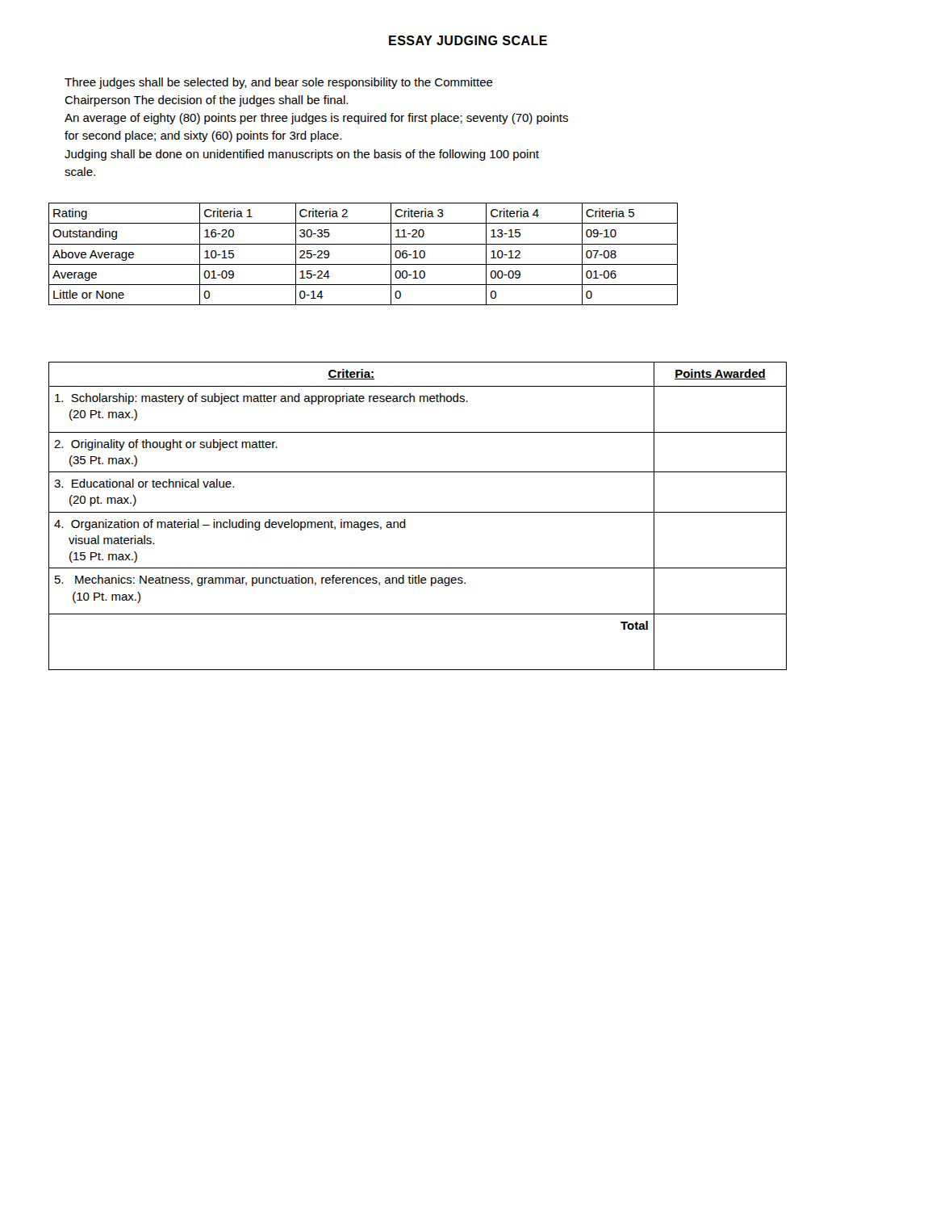ESSAY JUDGING SCALE
Three judges shall be selected by, and bear sole responsibility to the Committee
Chairperson The decision of the judges shall be final.
An average of eighty (80) points per three judges is required for first place; seventy (70) points
for second place; and sixty (60) points for 3rd place.
Judging shall be done on unidentified manuscripts on the basis of the following 100 point
scale.
| Rating | Criteria 1 | Criteria 2 | Criteria 3 | Criteria 4 | Criteria 5 |
| Outstanding | 16-20 | 30-35 | 11-20 | 13-15 | 09-10 |
| Above Average | 10-15 | 25-29 | 06-10 | 10-12 | 07-08 |
| Average | 01-09 | 15-24 | 00-10 | 00-09 | 01-06 |
| Little or None | 0 | 0-14 | 0 | 0 | 0 |
| Criteria: | Points Awarded |
| 1. Scholarship: mastery of subject matter and appropriate research methods. (20 Pt. max.) | |
| 2. Originality of thought or subject matter. (35 Pt. max.) | |
| 3. Educational or technical value. (20 pt. max.) | |
| 4. Organization of material – including development, images, and visual materials. (15 Pt. max.) | |
| 5. Mechanics: Neatness, grammar, punctuation, references, and title pages. (10 Pt. max.) | |
| Total | |